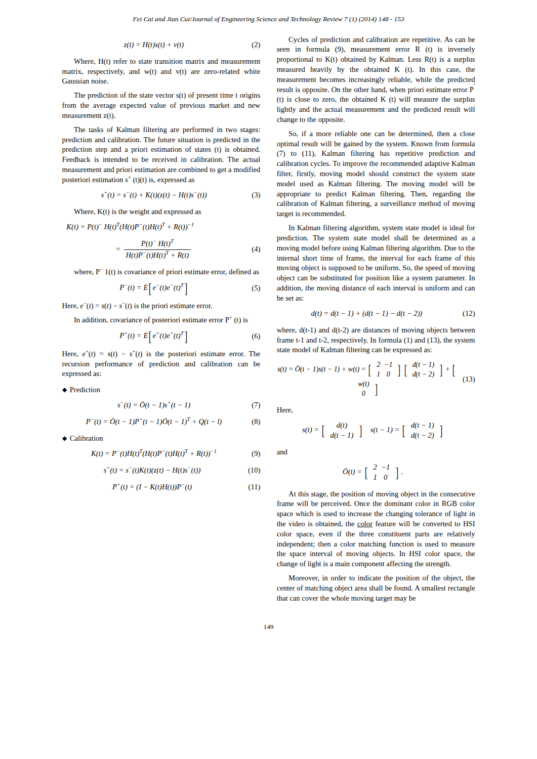Fei Cai and Jian Cui/Journal of Engineering Science and Technology Review 7 (1) (2014) 148 - 153
z(t) = H(t)s(t) + v(t)
(2)
Where, H(t) refer to state transition matrix and measurement matrix, respectively, and w(t) and v(t) are zero-related white Gaussian noise.
The prediction of the state vector s(t) of present time t origins from the average expected value of previous market and new measurement z(t).
The tasks of Kalman filtering are performed in two stages: prediction and calibration. The future situation is predicted in the prediction step and a priori estimation of states (t) is obtained. Feedback is intended to be received in calibration. The actual measurement and priori estimation are combined to get a modified posteriori estimation s+ (t)(t) is, expressed as
s+(t) = s−(t) + K(t)(z(t) − H(t)s−(t))
(3)
Where, K(t) is the weight and expressed as
K(t) = P(t)− H(t)T(H(t)P−(t)H(t)T + R(t))−1
= P(t)− H(t)T H(t)P−(t)H(t)T + R(t)
(4)
where, P− 1(t) is covariance of priori estimate error, defined as
P−(t) = E[e−(t)e−(t)T]
(5)
Here, e−(t) = s(t) − s−(t) is the priori estimate error.
In addition, covariance of posteriori estimate error P+ (t) is
P+(t) = E[e+(t)e+(t)T]
(6)
Here, e+(t) = s(t) − s+(t) is the posteriori estimate error. The recursion performance of prediction and calibration can be expressed as:
Prediction
s−(t) = Ö(t − 1)s+(t − 1)
(7)
P−(t) = Ö(t − 1)P+(t − 1)Ö(t − 1)T + Q(t − l)
(8)
Calibration
K(t) = P−(t)H(t)T(H(t)P−(t)H(t)T + R(t))−1
(9)
s+(t) = s−(t)K(t)(z(t) − H(t)s−(t))
(10)
P+(t) = (I − K(t)H(t))P−(t)
(11)
Cycles of prediction and calibration are repetitive. As can be seen in formula (9), measurement error R (t) is inversely proportional to K(t) obtained by Kalman. Less R(t) is a surplus measured heavily by the obtained K (t). In this case, the measurement becomes increasingly reliable, while the predicted result is opposite. On the other hand, when priori estimate error P (t) is close to zero, the obtained K (t) will measure the surplus lightly and the actual measurement and the predicted result will change to the opposite.
So, if a more reliable one can be determined, then a close optimal result will be gained by the system. Known from formula (7) to (11), Kalman filtering has repetitive prediction and calibration cycles. To improve the recommended adaptive Kalman filter, firstly, moving model should construct the system state model used as Kalman filtering. The moving model will be appropriate to predict Kalman filtering. Then, regarding the calibration of Kalman filtering, a surveillance method of moving target is recommended.
In Kalman filtering algorithm, system state model is ideal for prediction. The system state model shall be determined as a moving model before using Kalman filtering algorithm. Due to the internal short time of frame, the interval for each frame of this moving object is supposed to be uniform. So, the speed of moving object can be substituted for position like a system parameter. In addition, the moving distance of each interval is uniform and can be set as:
d(t) = d(t − 1) + (d(t − 1) − d(t − 2))
(12)
where, d(t-1) and d(t-2) are distances of moving objects between frame t-1 and t-2, respectively. In formula (1) and (13), the system state model of Kalman filtering can be expressed as:
s(t) = Ö(t − 1)s(t − 1) + w(t) = [
| 2 | −1 |
| 1 | 0 |
] [
| d ( t − 1) |
| d ( t − 2) |
] + [
| w ( t ) |
| 0 |
]
(13)
Here,
s(t) = [
| d ( t ) |
| d ( t − 1) |
] s(t − 1) = [
| d ( t − 1) |
| d ( t − 2) |
]
and
Ö(t) = [
| 2 | −1 |
| 1 | 0 |
] .
At this stage, the position of moving object in the consecutive frame will be perceived. Once the dominant color in RGB color space which is used to increase the changing tolerance of light in the video is obtained, the color feature will be converted to HSI color space, even if the three constituent parts are relatively independent; then a color matching function is used to measure the space interval of moving objects. In HSI color space, the change of light is a main component affecting the strength.
Moreover, in order to indicate the position of the object, the center of matching object area shall be found. A smallest rectangle that can cover the whole moving target may be
149